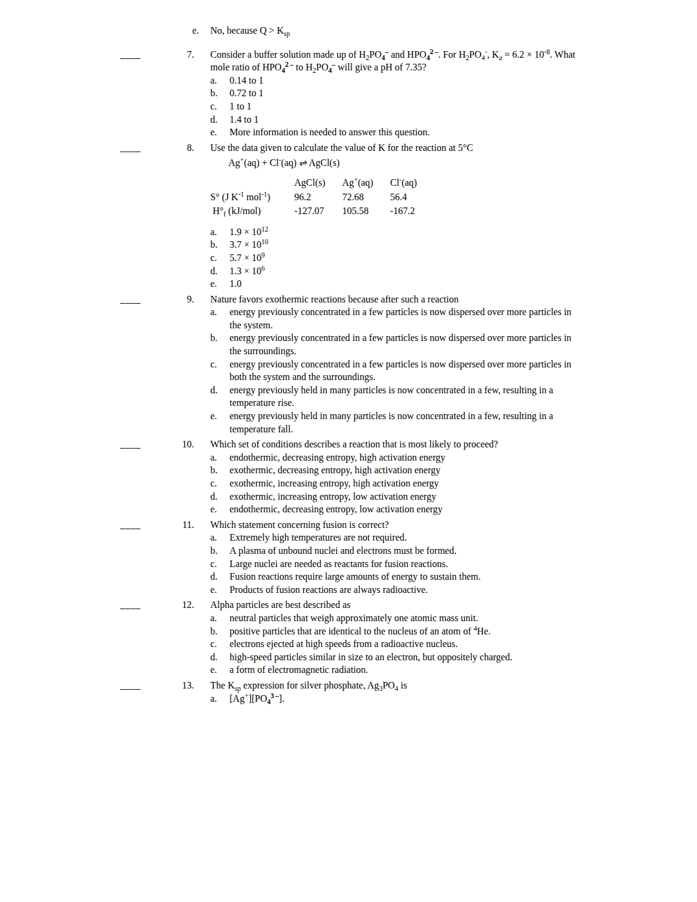e. No, because Q > Ksp
____ 7. Consider a buffer solution made up of H2PO4– and HPO42 –. For H2PO4-, Ka = 6.2 × 10-8. What mole ratio of HPO42 – to H2PO4– will give a pH of 7.35?
a. 0.14 to 1
b. 0.72 to 1
c. 1 to 1
d. 1.4 to 1
e. More information is needed to answer this question.
____ 8. Use the data given to calculate the value of K for the reaction at 5°C
Ag+(aq) + Cl-(aq) ⇌ AgCl(s)
| | AgCl(s) | Ag + (aq) | Cl - (aq) |
| S° (J K -1 mol -1 ) | 96.2 | 72.68 | 56.4 |
| H° f (kJ/mol) | -127.07 | 105.58 | -167.2 |
a. 1.9 × 1012
b. 3.7 × 1010
c. 5.7 × 109
d. 1.3 × 106
e. 1.0
____ 9. Nature favors exothermic reactions because after such a reaction
a. energy previously concentrated in a few particles is now dispersed over more particles in the system.
b. energy previously concentrated in a few particles is now dispersed over more particles in the surroundings.
c. energy previously concentrated in a few particles is now dispersed over more particles in both the system and the surroundings.
d. energy previously held in many particles is now concentrated in a few, resulting in a temperature rise.
e. energy previously held in many particles is now concentrated in a few, resulting in a temperature fall.
____ 10. Which set of conditions describes a reaction that is most likely to proceed?
a. endothermic, decreasing entropy, high activation energy
b. exothermic, decreasing entropy, high activation energy
c. exothermic, increasing entropy, high activation energy
d. exothermic, increasing entropy, low activation energy
e. endothermic, decreasing entropy, low activation energy
____ 11. Which statement concerning fusion is correct?
a. Extremely high temperatures are not required.
b. A plasma of unbound nuclei and electrons must be formed.
c. Large nuclei are needed as reactants for fusion reactions.
d. Fusion reactions require large amounts of energy to sustain them.
e. Products of fusion reactions are always radioactive.
____ 12. Alpha particles are best described as
a. neutral particles that weigh approximately one atomic mass unit.
b. positive particles that are identical to the nucleus of an atom of 4He.
c. electrons ejected at high speeds from a radioactive nucleus.
d. high-speed particles similar in size to an electron, but oppositely charged.
e. a form of electromagnetic radiation.
____ 13. The Ksp expression for silver phosphate, Ag3PO4 is
a. [Ag+][PO43 –].